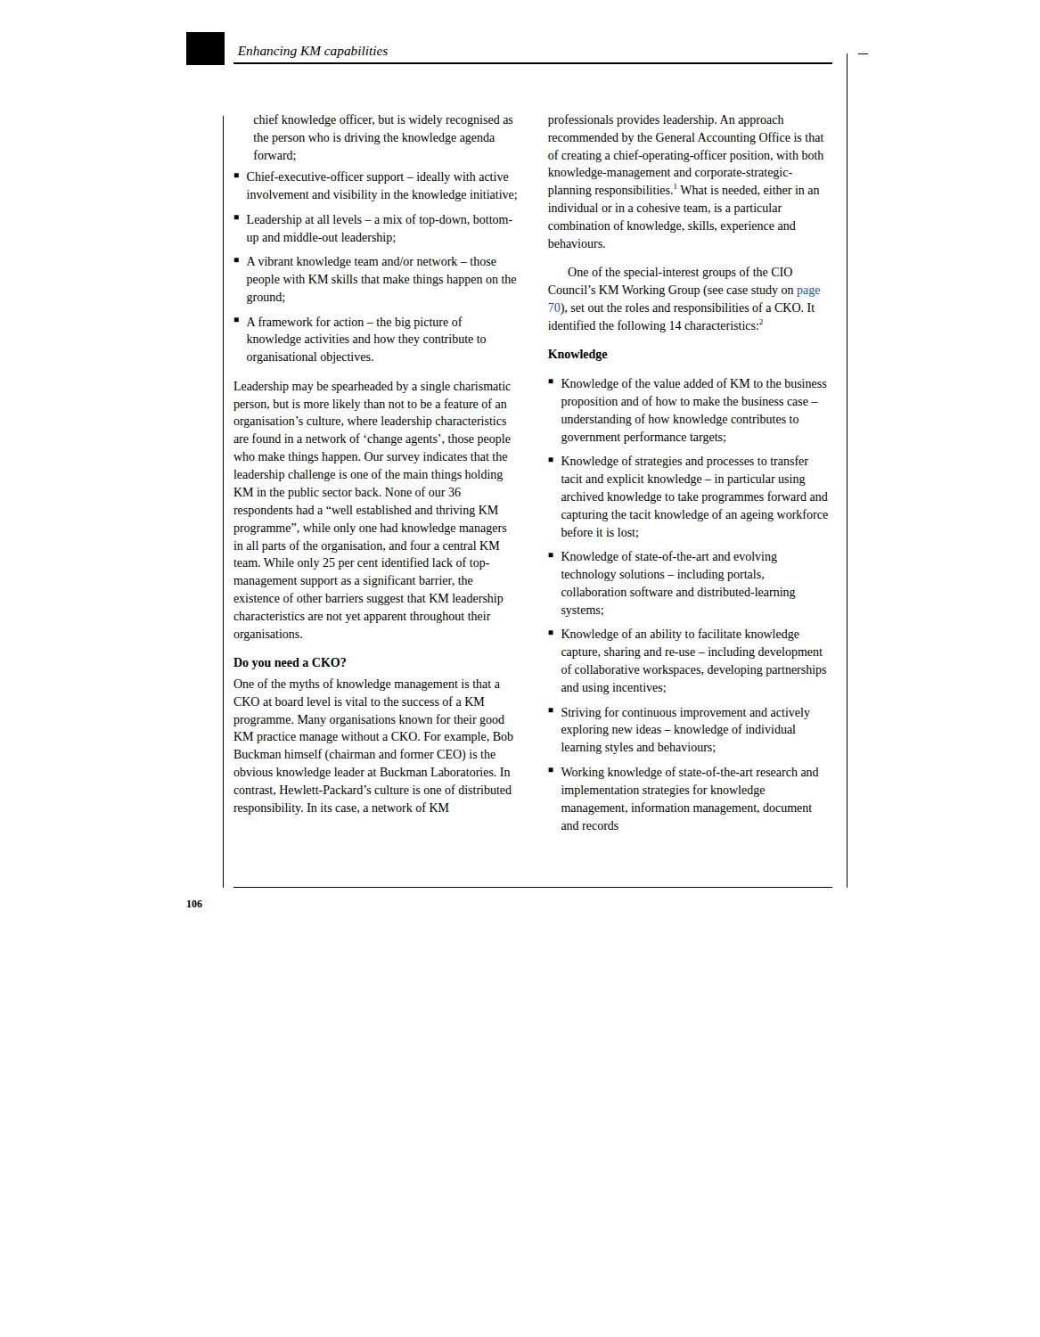Enhancing KM capabilities
chief knowledge officer, but is widely recognised as the person who is driving the knowledge agenda forward;
Chief-executive-officer support – ideally with active involvement and visibility in the knowledge initiative;
Leadership at all levels – a mix of top-down, bottom-up and middle-out leadership;
A vibrant knowledge team and/or network – those people with KM skills that make things happen on the ground;
A framework for action – the big picture of knowledge activities and how they contribute to organisational objectives.
Leadership may be spearheaded by a single charismatic person, but is more likely than not to be a feature of an organisation’s culture, where leadership characteristics are found in a network of ‘change agents’, those people who make things happen. Our survey indicates that the leadership challenge is one of the main things holding KM in the public sector back. None of our 36 respondents had a “well established and thriving KM programme”, while only one had knowledge managers in all parts of the organisation, and four a central KM team. While only 25 per cent identified lack of top-management support as a significant barrier, the existence of other barriers suggest that KM leadership characteristics are not yet apparent throughout their organisations.
Do you need a CKO?
One of the myths of knowledge management is that a CKO at board level is vital to the success of a KM programme. Many organisations known for their good KM practice manage without a CKO. For example, Bob Buckman himself (chairman and former CEO) is the obvious knowledge leader at Buckman Laboratories. In contrast, Hewlett-Packard’s culture is one of distributed responsibility. In its case, a network of KM professionals provides leadership. An approach recommended by the General Accounting Office is that of creating a chief-operating-officer position, with both knowledge-management and corporate-strategic-planning responsibilities.1 What is needed, either in an individual or in a cohesive team, is a particular combination of knowledge, skills, experience and behaviours.
One of the special-interest groups of the CIO Council’s KM Working Group (see case study on page 70), set out the roles and responsibilities of a CKO. It identified the following 14 characteristics:2
Knowledge
Knowledge of the value added of KM to the business proposition and of how to make the business case – understanding of how knowledge contributes to government performance targets;
Knowledge of strategies and processes to transfer tacit and explicit knowledge – in particular using archived knowledge to take programmes forward and capturing the tacit knowledge of an ageing workforce before it is lost;
Knowledge of state-of-the-art and evolving technology solutions – including portals, collaboration software and distributed-learning systems;
Knowledge of an ability to facilitate knowledge capture, sharing and re-use – including development of collaborative workspaces, developing partnerships and using incentives;
Striving for continuous improvement and actively exploring new ideas – knowledge of individual learning styles and behaviours;
Working knowledge of state-of-the-art research and implementation strategies for knowledge management, information management, document and records
106